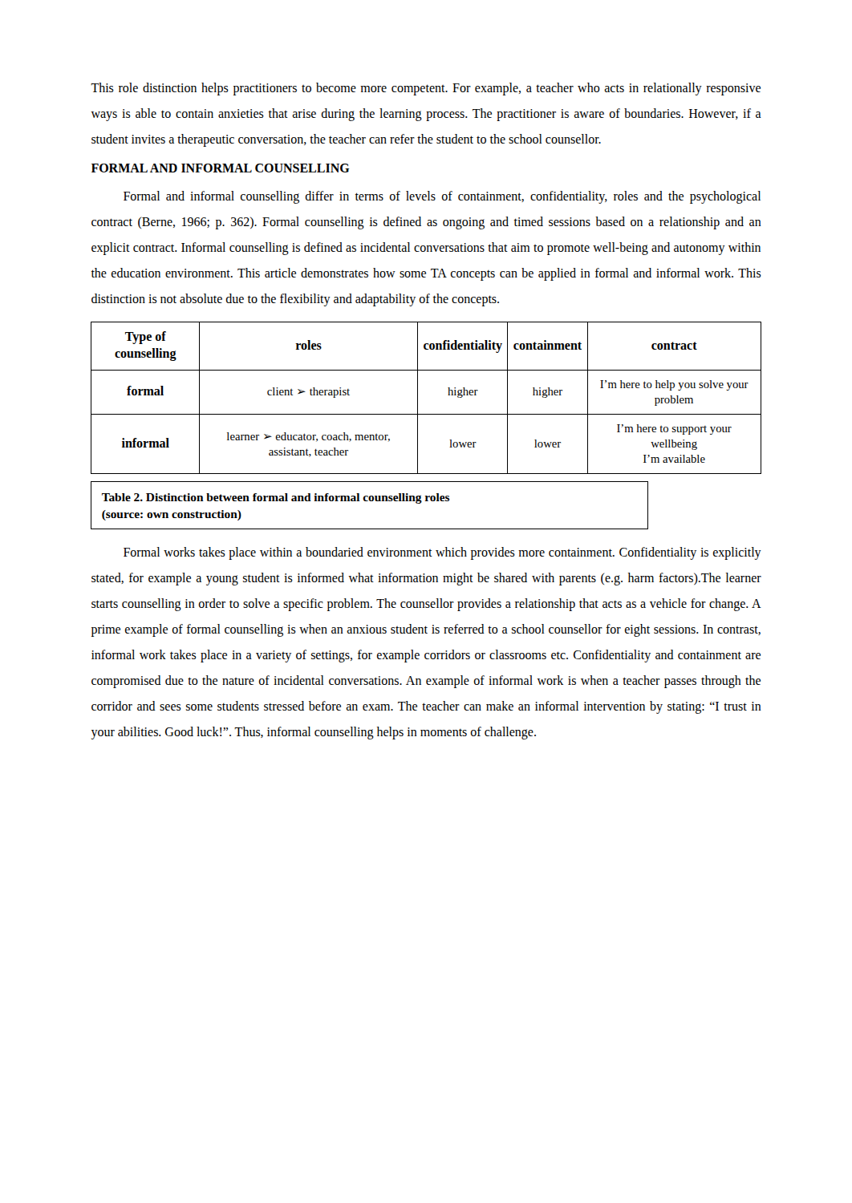This role distinction helps practitioners to become more competent. For example, a teacher who acts in relationally responsive ways is able to contain anxieties that arise during the learning process. The practitioner is aware of boundaries. However, if a student invites a therapeutic conversation, the teacher can refer the student to the school counsellor.
Formal and Informal Counselling
Formal and informal counselling differ in terms of levels of containment, confidentiality, roles and the psychological contract (Berne, 1966; p. 362). Formal counselling is defined as ongoing and timed sessions based on a relationship and an explicit contract. Informal counselling is defined as incidental conversations that aim to promote well-being and autonomy within the education environment. This article demonstrates how some TA concepts can be applied in formal and informal work. This distinction is not absolute due to the flexibility and adaptability of the concepts.
| Type of counselling | roles | confidentiality | containment | contract |
| --- | --- | --- | --- | --- |
| formal | client ➢ therapist | higher | higher | I’m here to help you solve your problem |
| informal | learner ➢ educator, coach, mentor, assistant, teacher | lower | lower | I’m here to support your wellbeing I’m available |
Table 2. Distinction between formal and informal counselling roles
(source: own construction)
Formal works takes place within a boundaried environment which provides more containment. Confidentiality is explicitly stated, for example a young student is informed what information might be shared with parents (e.g. harm factors).The learner starts counselling in order to solve a specific problem. The counsellor provides a relationship that acts as a vehicle for change. A prime example of formal counselling is when an anxious student is referred to a school counsellor for eight sessions. In contrast, informal work takes place in a variety of settings, for example corridors or classrooms etc. Confidentiality and containment are compromised due to the nature of incidental conversations. An example of informal work is when a teacher passes through the corridor and sees some students stressed before an exam. The teacher can make an informal intervention by stating: “I trust in your abilities. Good luck!”. Thus, informal counselling helps in moments of challenge.